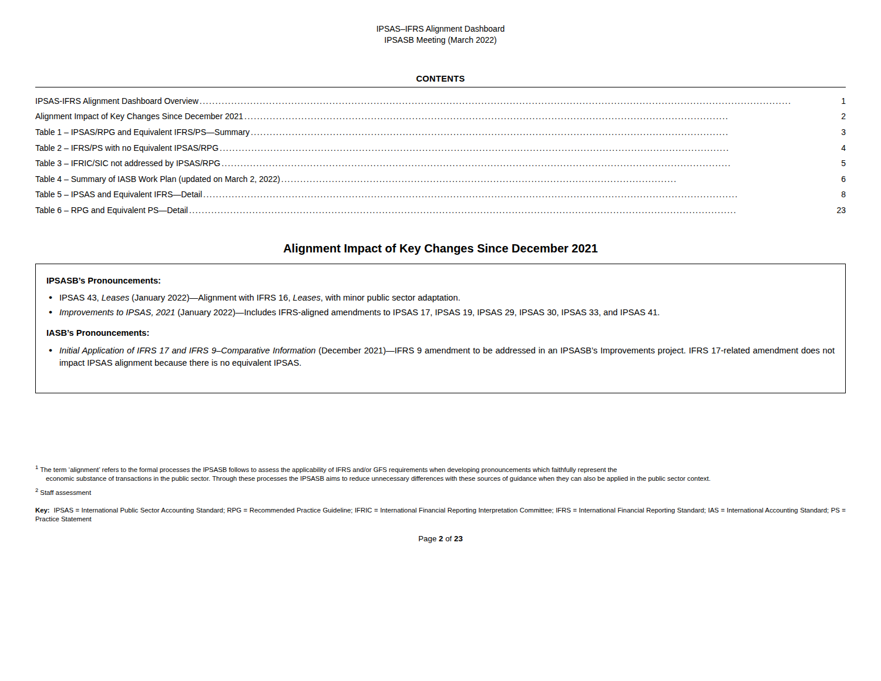IPSAS–IFRS Alignment Dashboard
IPSASB Meeting (March 2022)
CONTENTS
IPSAS-IFRS Alignment Dashboard Overview ........................................................................................................................................................................................... 1
Alignment Impact of Key Changes Since December 2021 ......................................................................................................................................................... 2
Table 1 – IPSAS/RPG and Equivalent IFRS/PS—Summary ....................................................................................................................................................... 3
Table 2 – IFRS/PS with no Equivalent IPSAS/RPG ................................................................................................................................................................. 4
Table 3 – IFRIC/SIC not addressed by IPSAS/RPG ................................................................................................................................................................. 5
Table 4 – Summary of IASB Work Plan (updated on March 2, 2022) ............................................................................................................................. 6
Table 5 – IPSAS and Equivalent IFRS—Detail ......................................................................................................................................................................... 8
Table 6 – RPG and Equivalent PS—Detail ............................................................................................................................................................................. 23
Alignment Impact of Key Changes Since December 2021
IPSASB’s Pronouncements:
IPSAS 43, Leases (January 2022)—Alignment with IFRS 16, Leases, with minor public sector adaptation.
Improvements to IPSAS, 2021 (January 2022)—Includes IFRS-aligned amendments to IPSAS 17, IPSAS 19, IPSAS 29, IPSAS 30, IPSAS 33, and IPSAS 41.
IASB’s Pronouncements:
Initial Application of IFRS 17 and IFRS 9–Comparative Information (December 2021)—IFRS 9 amendment to be addressed in an IPSASB’s Improvements project. IFRS 17-related amendment does not impact IPSAS alignment because there is no equivalent IPSAS.
1 The term ‘alignment’ refers to the formal processes the IPSASB follows to assess the applicability of IFRS and/or GFS requirements when developing pronouncements which faithfully represent the economic substance of transactions in the public sector. Through these processes the IPSASB aims to reduce unnecessary differences with these sources of guidance when they can also be applied in the public sector context.
2 Staff assessment
Key: IPSAS = International Public Sector Accounting Standard; RPG = Recommended Practice Guideline; IFRIC = International Financial Reporting Interpretation Committee; IFRS = International Financial Reporting Standard; IAS = International Accounting Standard; PS = Practice Statement
Page 2 of 23